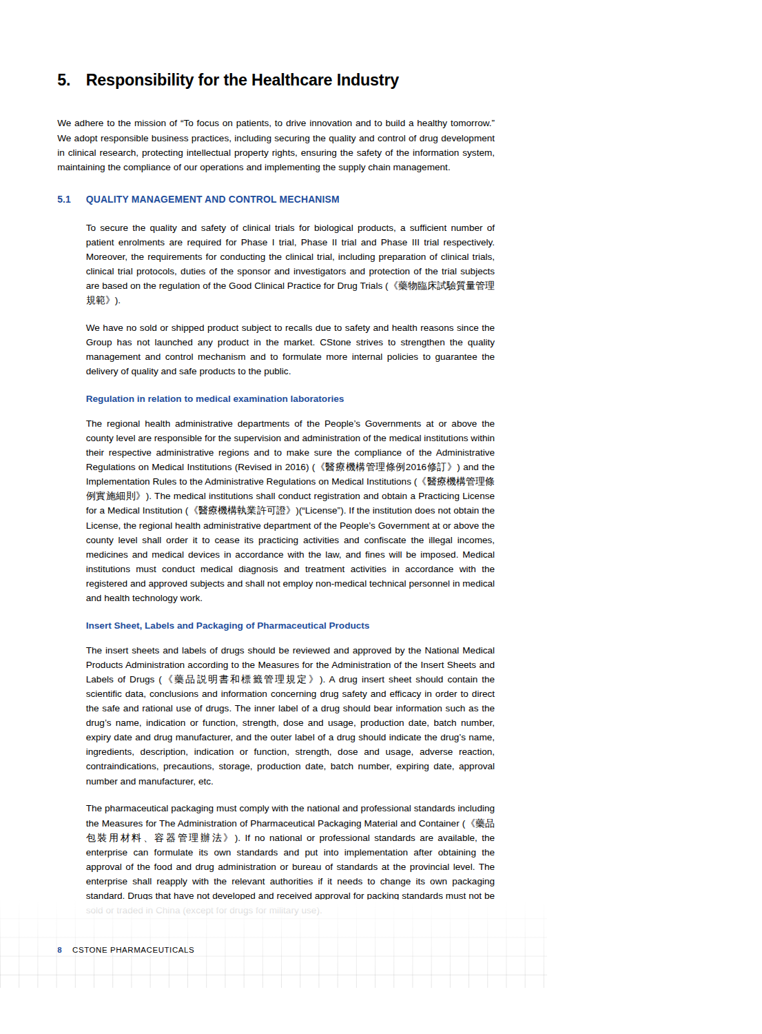5. Responsibility for the Healthcare Industry
We adhere to the mission of “To focus on patients, to drive innovation and to build a healthy tomorrow.” We adopt responsible business practices, including securing the quality and control of drug development in clinical research, protecting intellectual property rights, ensuring the safety of the information system, maintaining the compliance of our operations and implementing the supply chain management.
5.1 QUALITY MANAGEMENT AND CONTROL MECHANISM
To secure the quality and safety of clinical trials for biological products, a sufficient number of patient enrolments are required for Phase I trial, Phase II trial and Phase III trial respectively. Moreover, the requirements for conducting the clinical trial, including preparation of clinical trials, clinical trial protocols, duties of the sponsor and investigators and protection of the trial subjects are based on the regulation of the Good Clinical Practice for Drug Trials (《藥物臨床試驗質量管理規範》).
We have no sold or shipped product subject to recalls due to safety and health reasons since the Group has not launched any product in the market. CStone strives to strengthen the quality management and control mechanism and to formulate more internal policies to guarantee the delivery of quality and safe products to the public.
Regulation in relation to medical examination laboratories
The regional health administrative departments of the People’s Governments at or above the county level are responsible for the supervision and administration of the medical institutions within their respective administrative regions and to make sure the compliance of the Administrative Regulations on Medical Institutions (Revised in 2016) (《醫療機構管理條例2016修訂》) and the Implementation Rules to the Administrative Regulations on Medical Institutions (《醫療機構管理條例實施細則》). The medical institutions shall conduct registration and obtain a Practicing License for a Medical Institution (《醫療機構執業許可證》)(“License”). If the institution does not obtain the License, the regional health administrative department of the People’s Government at or above the county level shall order it to cease its practicing activities and confiscate the illegal incomes, medicines and medical devices in accordance with the law, and fines will be imposed. Medical institutions must conduct medical diagnosis and treatment activities in accordance with the registered and approved subjects and shall not employ non-medical technical personnel in medical and health technology work.
Insert Sheet, Labels and Packaging of Pharmaceutical Products
The insert sheets and labels of drugs should be reviewed and approved by the National Medical Products Administration according to the Measures for the Administration of the Insert Sheets and Labels of Drugs (《藥品説明書和標籤管理規定》). A drug insert sheet should contain the scientific data, conclusions and information concerning drug safety and efficacy in order to direct the safe and rational use of drugs. The inner label of a drug should bear information such as the drug’s name, indication or function, strength, dose and usage, production date, batch number, expiry date and drug manufacturer, and the outer label of a drug should indicate the drug’s name, ingredients, description, indication or function, strength, dose and usage, adverse reaction, contraindications, precautions, storage, production date, batch number, expiring date, approval number and manufacturer, etc.
The pharmaceutical packaging must comply with the national and professional standards including the Measures for The Administration of Pharmaceutical Packaging Material and Container (《藥品包裝用材料、容器管理辦法》). If no national or professional standards are available, the enterprise can formulate its own standards and put into implementation after obtaining the approval of the food and drug administration or bureau of standards at the provincial level. The enterprise shall reapply with the relevant authorities if it needs to change its own packaging standard. Drugs that have not developed and received approval for packing standards must not be sold or traded in China (except for drugs for military use).
8 CSTONE PHARMACEUTICALS